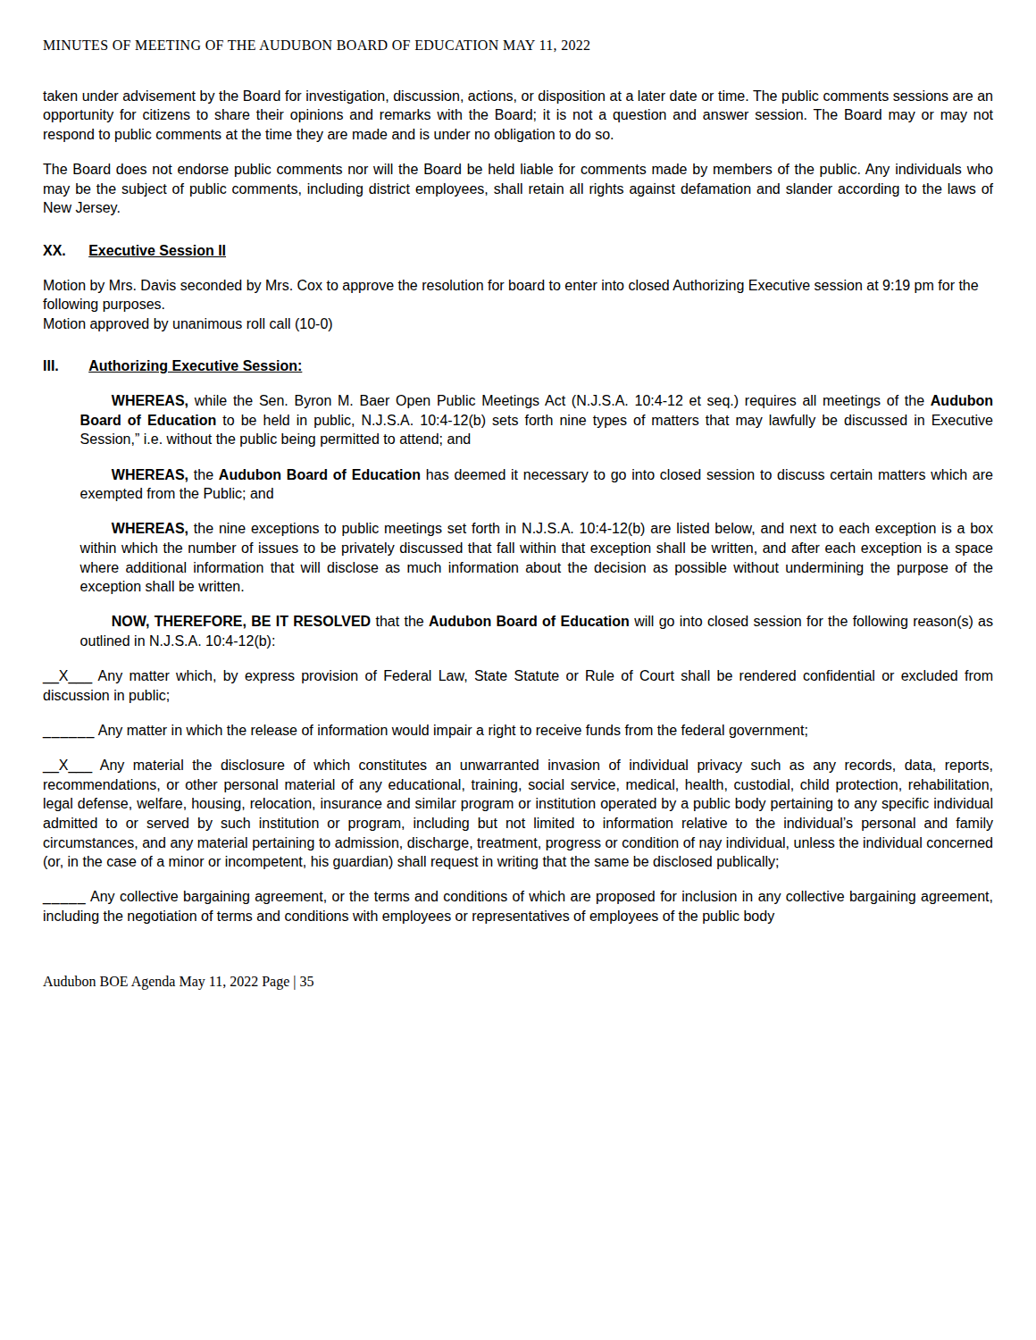MINUTES OF MEETING OF THE AUDUBON BOARD OF EDUCATION MAY 11, 2022
taken under advisement by the Board for investigation, discussion, actions, or disposition at a later date or time. The public comments sessions are an opportunity for citizens to share their opinions and remarks with the Board; it is not a question and answer session. The Board may or may not respond to public comments at the time they are made and is under no obligation to do so.
The Board does not endorse public comments nor will the Board be held liable for comments made by members of the public. Any individuals who may be the subject of public comments, including district employees, shall retain all rights against defamation and slander according to the laws of New Jersey.
XX. Executive Session II
Motion by Mrs. Davis seconded by Mrs. Cox to approve the resolution for board to enter into closed Authorizing Executive session at 9:19 pm for the following purposes.
Motion approved by unanimous roll call (10-0)
III. Authorizing Executive Session:
WHEREAS, while the Sen. Byron M. Baer Open Public Meetings Act (N.J.S.A. 10:4-12 et seq.) requires all meetings of the Audubon Board of Education to be held in public, N.J.S.A. 10:4-12(b) sets forth nine types of matters that may lawfully be discussed in Executive Session,” i.e. without the public being permitted to attend; and
WHEREAS, the Audubon Board of Education has deemed it necessary to go into closed session to discuss certain matters which are exempted from the Public; and
WHEREAS, the nine exceptions to public meetings set forth in N.J.S.A. 10:4-12(b) are listed below, and next to each exception is a box within which the number of issues to be privately discussed that fall within that exception shall be written, and after each exception is a space where additional information that will disclose as much information about the decision as possible without undermining the purpose of the exception shall be written.
NOW, THEREFORE, BE IT RESOLVED that the Audubon Board of Education will go into closed session for the following reason(s) as outlined in N.J.S.A. 10:4-12(b):
__X___ Any matter which, by express provision of Federal Law, State Statute or Rule of Court shall be rendered confidential or excluded from discussion in public;
______ Any matter in which the release of information would impair a right to receive funds from the federal government;
__X___ Any material the disclosure of which constitutes an unwarranted invasion of individual privacy such as any records, data, reports, recommendations, or other personal material of any educational, training, social service, medical, health, custodial, child protection, rehabilitation, legal defense, welfare, housing, relocation, insurance and similar program or institution operated by a public body pertaining to any specific individual admitted to or served by such institution or program, including but not limited to information relative to the individual’s personal and family circumstances, and any material pertaining to admission, discharge, treatment, progress or condition of nay individual, unless the individual concerned (or, in the case of a minor or incompetent, his guardian) shall request in writing that the same be disclosed publically;
_____ Any collective bargaining agreement, or the terms and conditions of which are proposed for inclusion in any collective bargaining agreement, including the negotiation of terms and conditions with employees or representatives of employees of the public body
Audubon BOE Agenda May 11, 2022 Page | 35